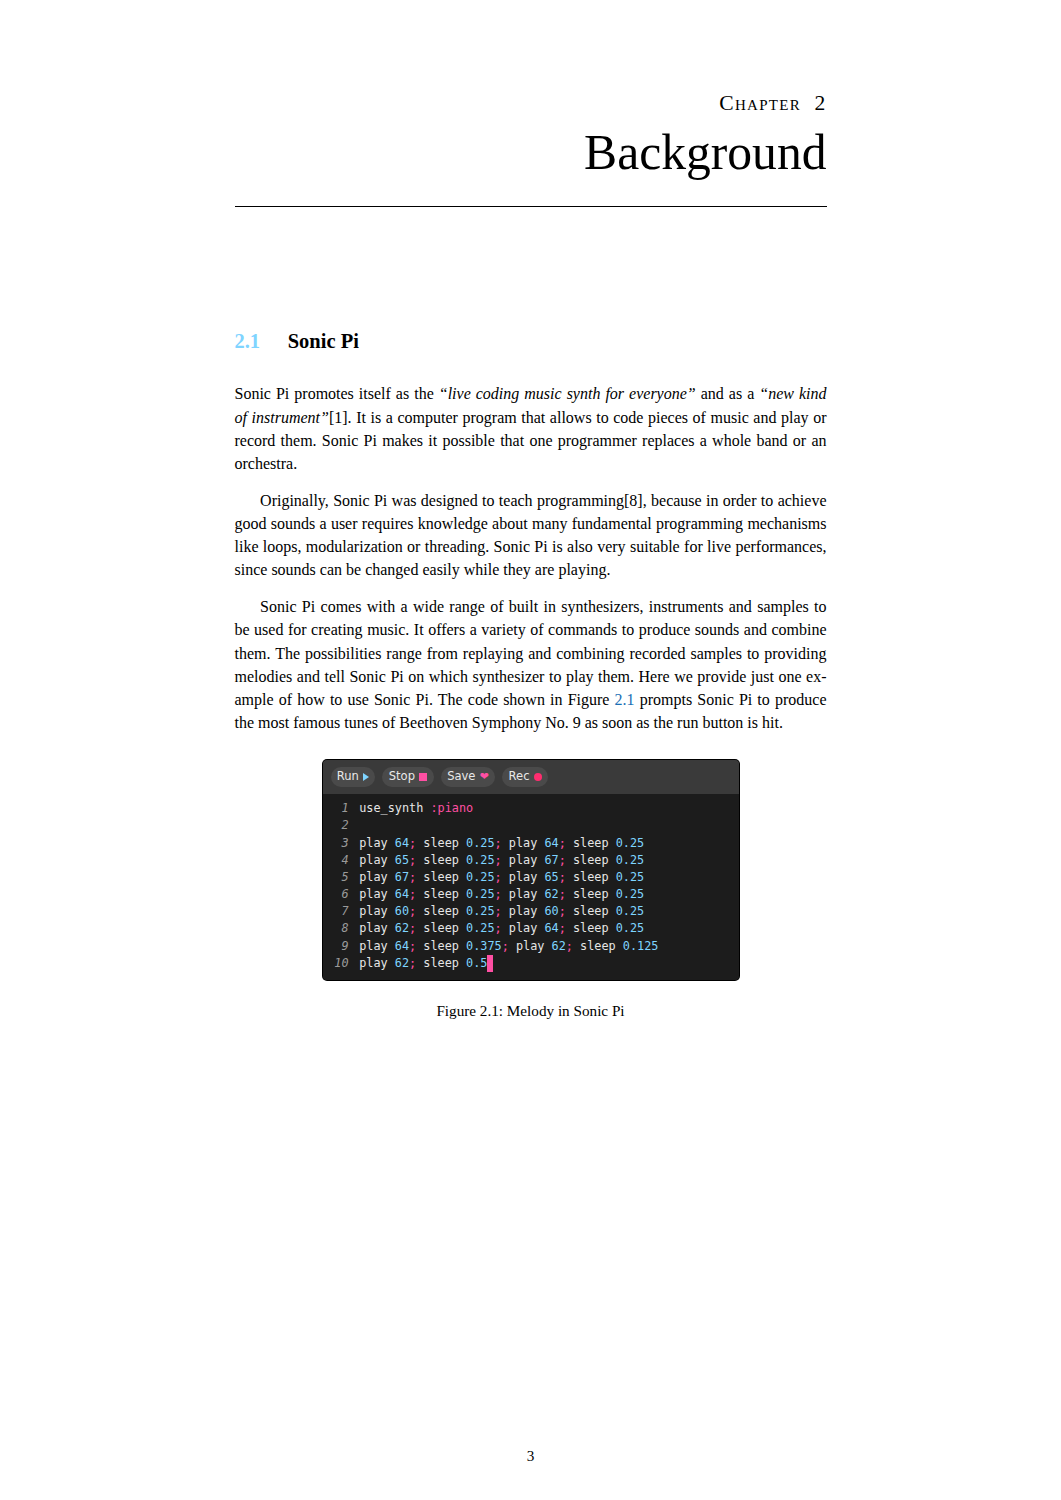Chapter 2
Background
2.1 Sonic Pi
Sonic Pi promotes itself as the “live coding music synth for everyone” and as a “new kind of instrument”[1]. It is a computer program that allows to code pieces of music and play or record them. Sonic Pi makes it possible that one programmer replaces a whole band or an orchestra.
Originally, Sonic Pi was designed to teach programming[8], because in order to achieve good sounds a user requires knowledge about many fundamental programming mechanisms like loops, modularization or threading. Sonic Pi is also very suitable for live performances, since sounds can be changed easily while they are playing.
Sonic Pi comes with a wide range of built in synthesizers, instruments and samples to be used for creating music. It offers a variety of commands to produce sounds and combine them. The possibilities range from replaying and combining recorded samples to providing melodies and tell Sonic Pi on which synthesizer to play them. Here we provide just one example of how to use Sonic Pi. The code shown in Figure 2.1 prompts Sonic Pi to produce the most famous tunes of Beethoven Symphony No. 9 as soon as the run button is hit.
Run Stop Save ❤ Rec
1 use_synth :piano
2
3 play 64; sleep 0.25; play 64; sleep 0.25
4 play 65; sleep 0.25; play 67; sleep 0.25
5 play 67; sleep 0.25; play 65; sleep 0.25
6 play 64; sleep 0.25; play 62; sleep 0.25
7 play 60; sleep 0.25; play 60; sleep 0.25
8 play 62; sleep 0.25; play 64; sleep 0.25
9 play 64; sleep 0.375; play 62; sleep 0.125
10 play 62; sleep 0.5 
Figure 2.1: Melody in Sonic Pi
3